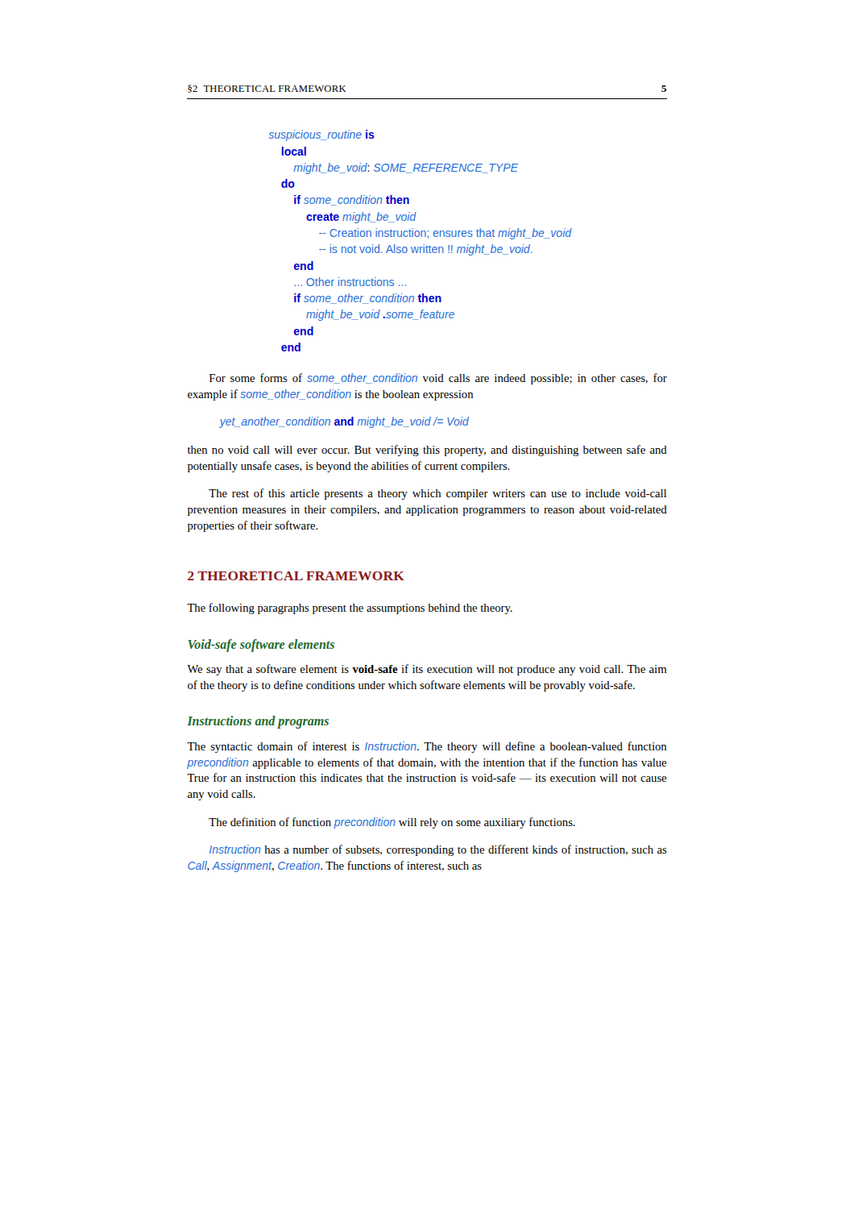§2 THEORETICAL FRAMEWORK
5
suspicious_routine is
local
might_be_void: SOME_REFERENCE_TYPE
do
if some_condition then
create might_be_void
-- Creation instruction; ensures that might_be_void
-- is not void. Also written !! might_be_void.
end
... Other instructions ...
if some_other_condition then
might_be_void . some_feature
end
end
For some forms of some_other_condition void calls are indeed possible; in other cases, for example if some_other_condition is the boolean expression
yet_another_condition and might_be_void /= Void
then no void call will ever occur. But verifying this property, and distinguishing between safe and potentially unsafe cases, is beyond the abilities of current compilers.
The rest of this article presents a theory which compiler writers can use to include void-call prevention measures in their compilers, and application programmers to reason about void-related properties of their software.
2 Theoretical Framework
The following paragraphs present the assumptions behind the theory.
Void-safe software elements
We say that a software element is void-safe if its execution will not produce any void call. The aim of the theory is to define conditions under which software elements will be provably void-safe.
Instructions and programs
The syntactic domain of interest is Instruction. The theory will define a boolean-valued function precondition applicable to elements of that domain, with the intention that if the function has value True for an instruction this indicates that the instruction is void-safe — its execution will not cause any void calls.
The definition of function precondition will rely on some auxiliary functions.
Instruction has a number of subsets, corresponding to the different kinds of instruction, such as Call, Assignment, Creation. The functions of interest, such as